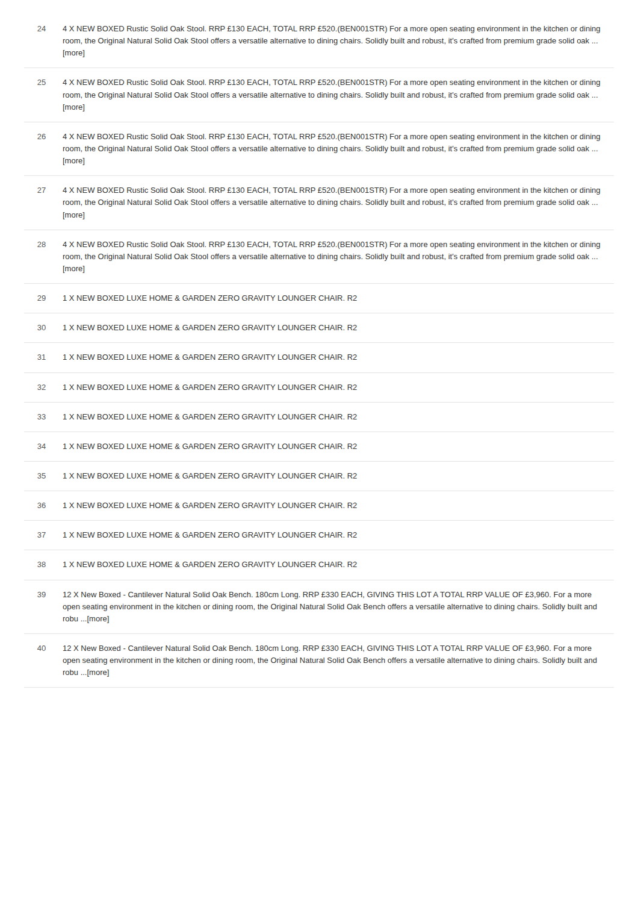| 24 | 4 X NEW BOXED Rustic Solid Oak Stool. RRP £130 EACH, TOTAL RRP £520.(BEN001STR) For a more open seating environment in the kitchen or dining room, the Original Natural Solid Oak Stool offers a versatile alternative to dining chairs. Solidly built and robust, it's crafted from premium grade solid oak ...[more] |
| 25 | 4 X NEW BOXED Rustic Solid Oak Stool. RRP £130 EACH, TOTAL RRP £520.(BEN001STR) For a more open seating environment in the kitchen or dining room, the Original Natural Solid Oak Stool offers a versatile alternative to dining chairs. Solidly built and robust, it's crafted from premium grade solid oak ...[more] |
| 26 | 4 X NEW BOXED Rustic Solid Oak Stool. RRP £130 EACH, TOTAL RRP £520.(BEN001STR) For a more open seating environment in the kitchen or dining room, the Original Natural Solid Oak Stool offers a versatile alternative to dining chairs. Solidly built and robust, it's crafted from premium grade solid oak ...[more] |
| 27 | 4 X NEW BOXED Rustic Solid Oak Stool. RRP £130 EACH, TOTAL RRP £520.(BEN001STR) For a more open seating environment in the kitchen or dining room, the Original Natural Solid Oak Stool offers a versatile alternative to dining chairs. Solidly built and robust, it's crafted from premium grade solid oak ...[more] |
| 28 | 4 X NEW BOXED Rustic Solid Oak Stool. RRP £130 EACH, TOTAL RRP £520.(BEN001STR) For a more open seating environment in the kitchen or dining room, the Original Natural Solid Oak Stool offers a versatile alternative to dining chairs. Solidly built and robust, it's crafted from premium grade solid oak ...[more] |
| 29 | 1 X NEW BOXED LUXE HOME & GARDEN ZERO GRAVITY LOUNGER CHAIR. R2 |
| 30 | 1 X NEW BOXED LUXE HOME & GARDEN ZERO GRAVITY LOUNGER CHAIR. R2 |
| 31 | 1 X NEW BOXED LUXE HOME & GARDEN ZERO GRAVITY LOUNGER CHAIR. R2 |
| 32 | 1 X NEW BOXED LUXE HOME & GARDEN ZERO GRAVITY LOUNGER CHAIR. R2 |
| 33 | 1 X NEW BOXED LUXE HOME & GARDEN ZERO GRAVITY LOUNGER CHAIR. R2 |
| 34 | 1 X NEW BOXED LUXE HOME & GARDEN ZERO GRAVITY LOUNGER CHAIR. R2 |
| 35 | 1 X NEW BOXED LUXE HOME & GARDEN ZERO GRAVITY LOUNGER CHAIR. R2 |
| 36 | 1 X NEW BOXED LUXE HOME & GARDEN ZERO GRAVITY LOUNGER CHAIR. R2 |
| 37 | 1 X NEW BOXED LUXE HOME & GARDEN ZERO GRAVITY LOUNGER CHAIR. R2 |
| 38 | 1 X NEW BOXED LUXE HOME & GARDEN ZERO GRAVITY LOUNGER CHAIR. R2 |
| 39 | 12 X New Boxed - Cantilever Natural Solid Oak Bench. 180cm Long. RRP £330 EACH, GIVING THIS LOT A TOTAL RRP VALUE OF £3,960. For a more open seating environment in the kitchen or dining room, the Original Natural Solid Oak Bench offers a versatile alternative to dining chairs. Solidly built and robu ...[more] |
| 40 | 12 X New Boxed - Cantilever Natural Solid Oak Bench. 180cm Long. RRP £330 EACH, GIVING THIS LOT A TOTAL RRP VALUE OF £3,960. For a more open seating environment in the kitchen or dining room, the Original Natural Solid Oak Bench offers a versatile alternative to dining chairs. Solidly built and robu ...[more] |